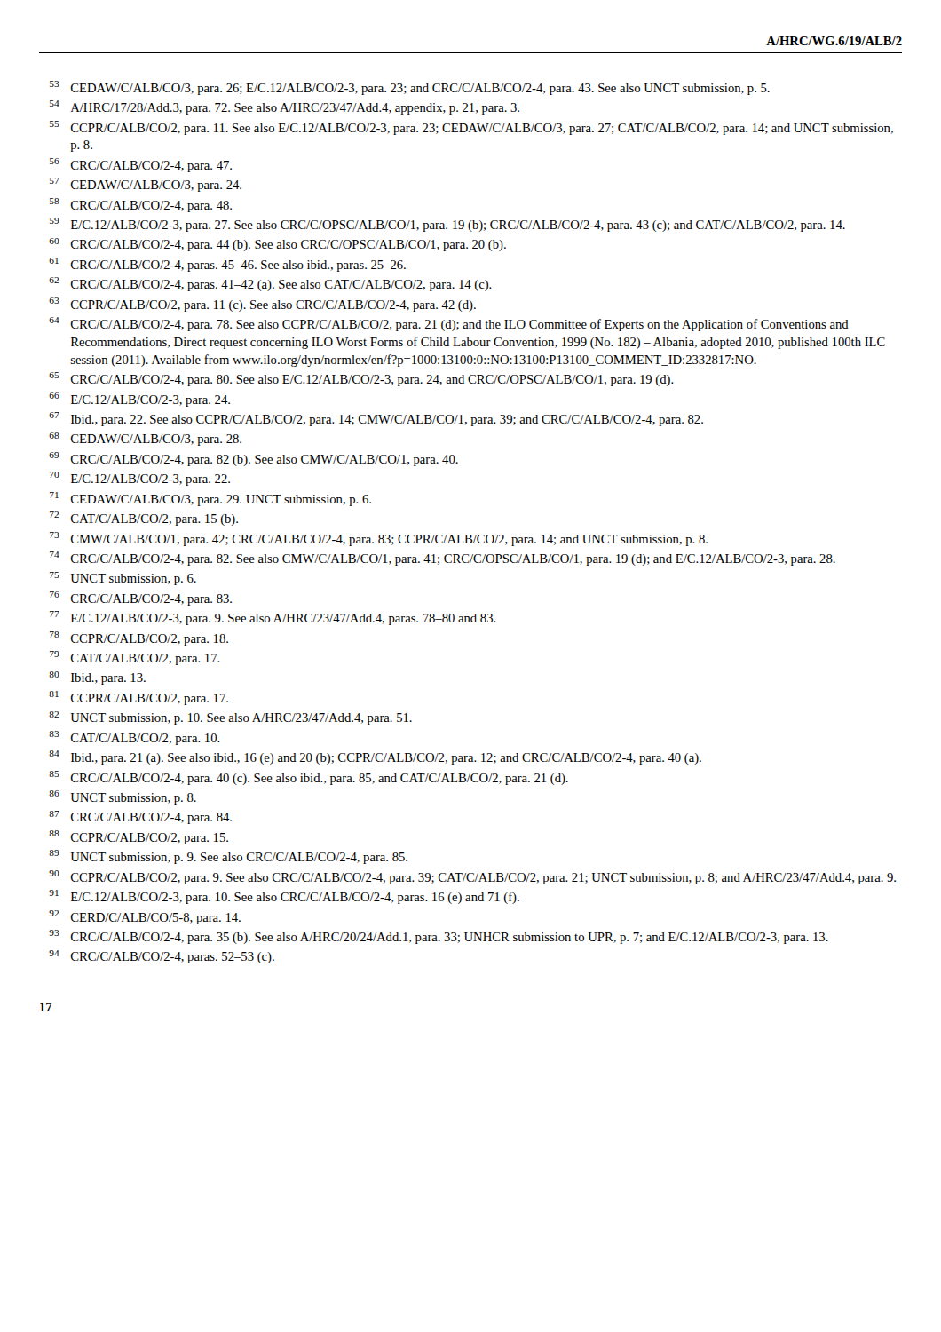A/HRC/WG.6/19/ALB/2
CEDAW/C/ALB/CO/3, para. 26; E/C.12/ALB/CO/2-3, para. 23; and CRC/C/ALB/CO/2-4, para. 43. See also UNCT submission, p. 5.
A/HRC/17/28/Add.3, para. 72. See also A/HRC/23/47/Add.4, appendix, p. 21, para. 3.
CCPR/C/ALB/CO/2, para. 11. See also E/C.12/ALB/CO/2-3, para. 23; CEDAW/C/ALB/CO/3, para. 27; CAT/C/ALB/CO/2, para. 14; and UNCT submission, p. 8.
CRC/C/ALB/CO/2-4, para. 47.
CEDAW/C/ALB/CO/3, para. 24.
CRC/C/ALB/CO/2-4, para. 48.
E/C.12/ALB/CO/2-3, para. 27. See also CRC/C/OPSC/ALB/CO/1, para. 19 (b); CRC/C/ALB/CO/2-4, para. 43 (c); and CAT/C/ALB/CO/2, para. 14.
CRC/C/ALB/CO/2-4, para. 44 (b). See also CRC/C/OPSC/ALB/CO/1, para. 20 (b).
CRC/C/ALB/CO/2-4, paras. 45–46. See also ibid., paras. 25–26.
CRC/C/ALB/CO/2-4, paras. 41–42 (a). See also CAT/C/ALB/CO/2, para. 14 (c).
CCPR/C/ALB/CO/2, para. 11 (c). See also CRC/C/ALB/CO/2-4, para. 42 (d).
CRC/C/ALB/CO/2-4, para. 78. See also CCPR/C/ALB/CO/2, para. 21 (d); and the ILO Committee of Experts on the Application of Conventions and Recommendations, Direct request concerning ILO Worst Forms of Child Labour Convention, 1999 (No. 182) – Albania, adopted 2010, published 100th ILC session (2011). Available from www.ilo.org/dyn/normlex/en/f?p=1000:13100:0::NO:13100:P13100_COMMENT_ID:2332817:NO.
CRC/C/ALB/CO/2-4, para. 80. See also E/C.12/ALB/CO/2-3, para. 24, and CRC/C/OPSC/ALB/CO/1, para. 19 (d).
E/C.12/ALB/CO/2-3, para. 24.
Ibid., para. 22. See also CCPR/C/ALB/CO/2, para. 14; CMW/C/ALB/CO/1, para. 39; and CRC/C/ALB/CO/2-4, para. 82.
CEDAW/C/ALB/CO/3, para. 28.
CRC/C/ALB/CO/2-4, para. 82 (b). See also CMW/C/ALB/CO/1, para. 40.
E/C.12/ALB/CO/2-3, para. 22.
CEDAW/C/ALB/CO/3, para. 29. UNCT submission, p. 6.
CAT/C/ALB/CO/2, para. 15 (b).
CMW/C/ALB/CO/1, para. 42; CRC/C/ALB/CO/2-4, para. 83; CCPR/C/ALB/CO/2, para. 14; and UNCT submission, p. 8.
CRC/C/ALB/CO/2-4, para. 82. See also CMW/C/ALB/CO/1, para. 41; CRC/C/OPSC/ALB/CO/1, para. 19 (d); and E/C.12/ALB/CO/2-3, para. 28.
UNCT submission, p. 6.
CRC/C/ALB/CO/2-4, para. 83.
E/C.12/ALB/CO/2-3, para. 9. See also A/HRC/23/47/Add.4, paras. 78–80 and 83.
CCPR/C/ALB/CO/2, para. 18.
CAT/C/ALB/CO/2, para. 17.
Ibid., para. 13.
CCPR/C/ALB/CO/2, para. 17.
UNCT submission, p. 10. See also A/HRC/23/47/Add.4, para. 51.
CAT/C/ALB/CO/2, para. 10.
Ibid., para. 21 (a). See also ibid., 16 (e) and 20 (b); CCPR/C/ALB/CO/2, para. 12; and CRC/C/ALB/CO/2-4, para. 40 (a).
CRC/C/ALB/CO/2-4, para. 40 (c). See also ibid., para. 85, and CAT/C/ALB/CO/2, para. 21 (d).
UNCT submission, p. 8.
CRC/C/ALB/CO/2-4, para. 84.
CCPR/C/ALB/CO/2, para. 15.
UNCT submission, p. 9. See also CRC/C/ALB/CO/2-4, para. 85.
CCPR/C/ALB/CO/2, para. 9. See also CRC/C/ALB/CO/2-4, para. 39; CAT/C/ALB/CO/2, para. 21; UNCT submission, p. 8; and A/HRC/23/47/Add.4, para. 9.
E/C.12/ALB/CO/2-3, para. 10. See also CRC/C/ALB/CO/2-4, paras. 16 (e) and 71 (f).
CERD/C/ALB/CO/5-8, para. 14.
CRC/C/ALB/CO/2-4, para. 35 (b). See also A/HRC/20/24/Add.1, para. 33; UNHCR submission to UPR, p. 7; and E/C.12/ALB/CO/2-3, para. 13.
CRC/C/ALB/CO/2-4, paras. 52–53 (c).
17